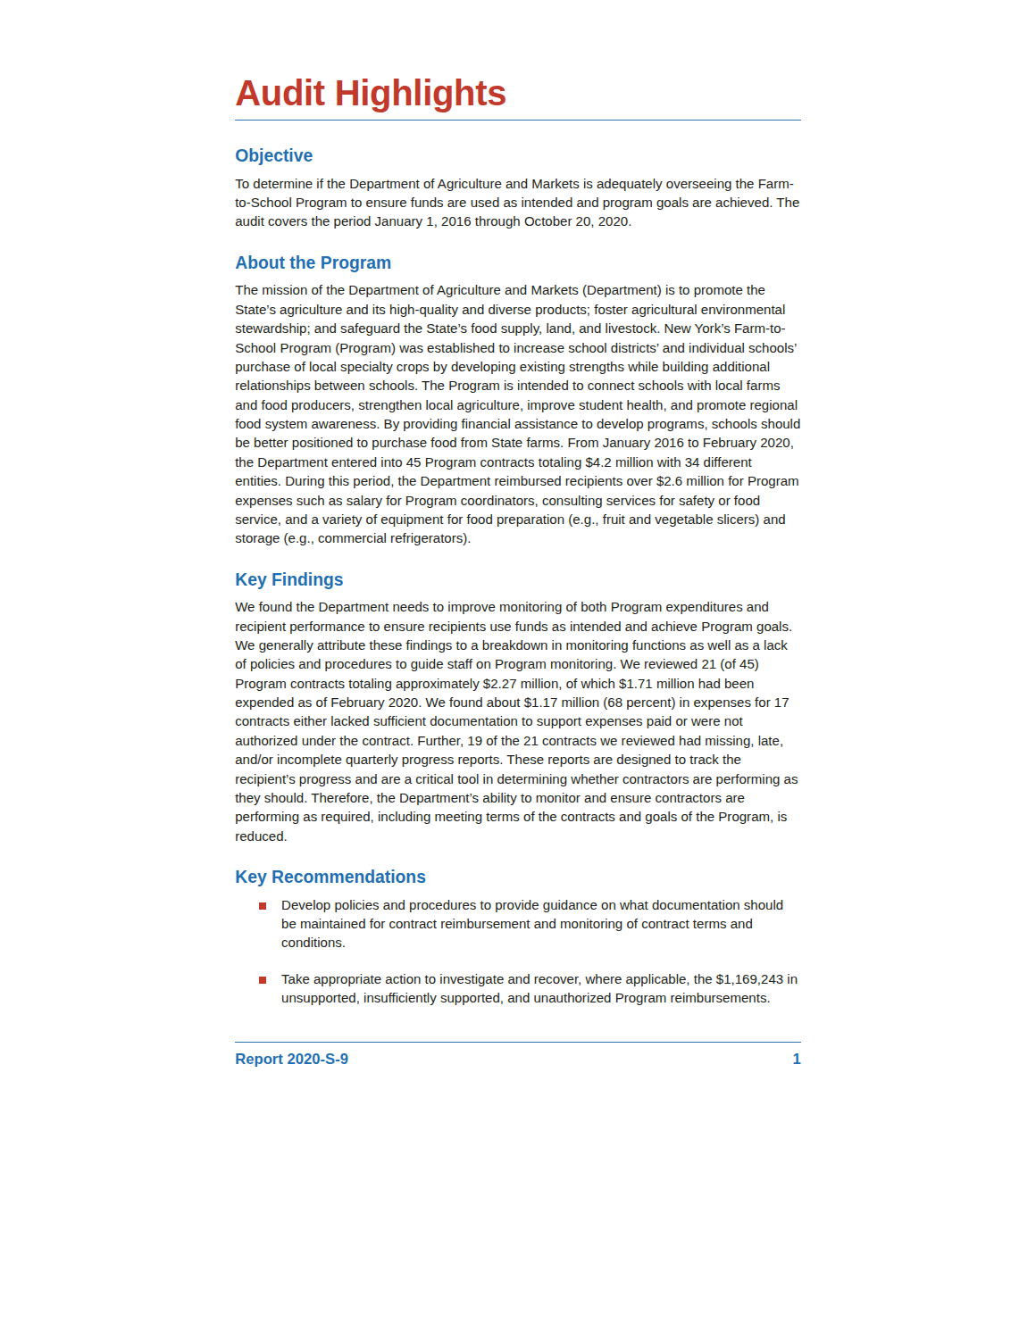Audit Highlights
Objective
To determine if the Department of Agriculture and Markets is adequately overseeing the Farm-to-School Program to ensure funds are used as intended and program goals are achieved. The audit covers the period January 1, 2016 through October 20, 2020.
About the Program
The mission of the Department of Agriculture and Markets (Department) is to promote the State’s agriculture and its high-quality and diverse products; foster agricultural environmental stewardship; and safeguard the State’s food supply, land, and livestock. New York’s Farm-to-School Program (Program) was established to increase school districts’ and individual schools’ purchase of local specialty crops by developing existing strengths while building additional relationships between schools. The Program is intended to connect schools with local farms and food producers, strengthen local agriculture, improve student health, and promote regional food system awareness. By providing financial assistance to develop programs, schools should be better positioned to purchase food from State farms. From January 2016 to February 2020, the Department entered into 45 Program contracts totaling $4.2 million with 34 different entities. During this period, the Department reimbursed recipients over $2.6 million for Program expenses such as salary for Program coordinators, consulting services for safety or food service, and a variety of equipment for food preparation (e.g., fruit and vegetable slicers) and storage (e.g., commercial refrigerators).
Key Findings
We found the Department needs to improve monitoring of both Program expenditures and recipient performance to ensure recipients use funds as intended and achieve Program goals. We generally attribute these findings to a breakdown in monitoring functions as well as a lack of policies and procedures to guide staff on Program monitoring. We reviewed 21 (of 45) Program contracts totaling approximately $2.27 million, of which $1.71 million had been expended as of February 2020. We found about $1.17 million (68 percent) in expenses for 17 contracts either lacked sufficient documentation to support expenses paid or were not authorized under the contract. Further, 19 of the 21 contracts we reviewed had missing, late, and/or incomplete quarterly progress reports. These reports are designed to track the recipient’s progress and are a critical tool in determining whether contractors are performing as they should. Therefore, the Department’s ability to monitor and ensure contractors are performing as required, including meeting terms of the contracts and goals of the Program, is reduced.
Key Recommendations
Develop policies and procedures to provide guidance on what documentation should be maintained for contract reimbursement and monitoring of contract terms and conditions.
Take appropriate action to investigate and recover, where applicable, the $1,169,243 in unsupported, insufficiently supported, and unauthorized Program reimbursements.
Report 2020-S-9 1